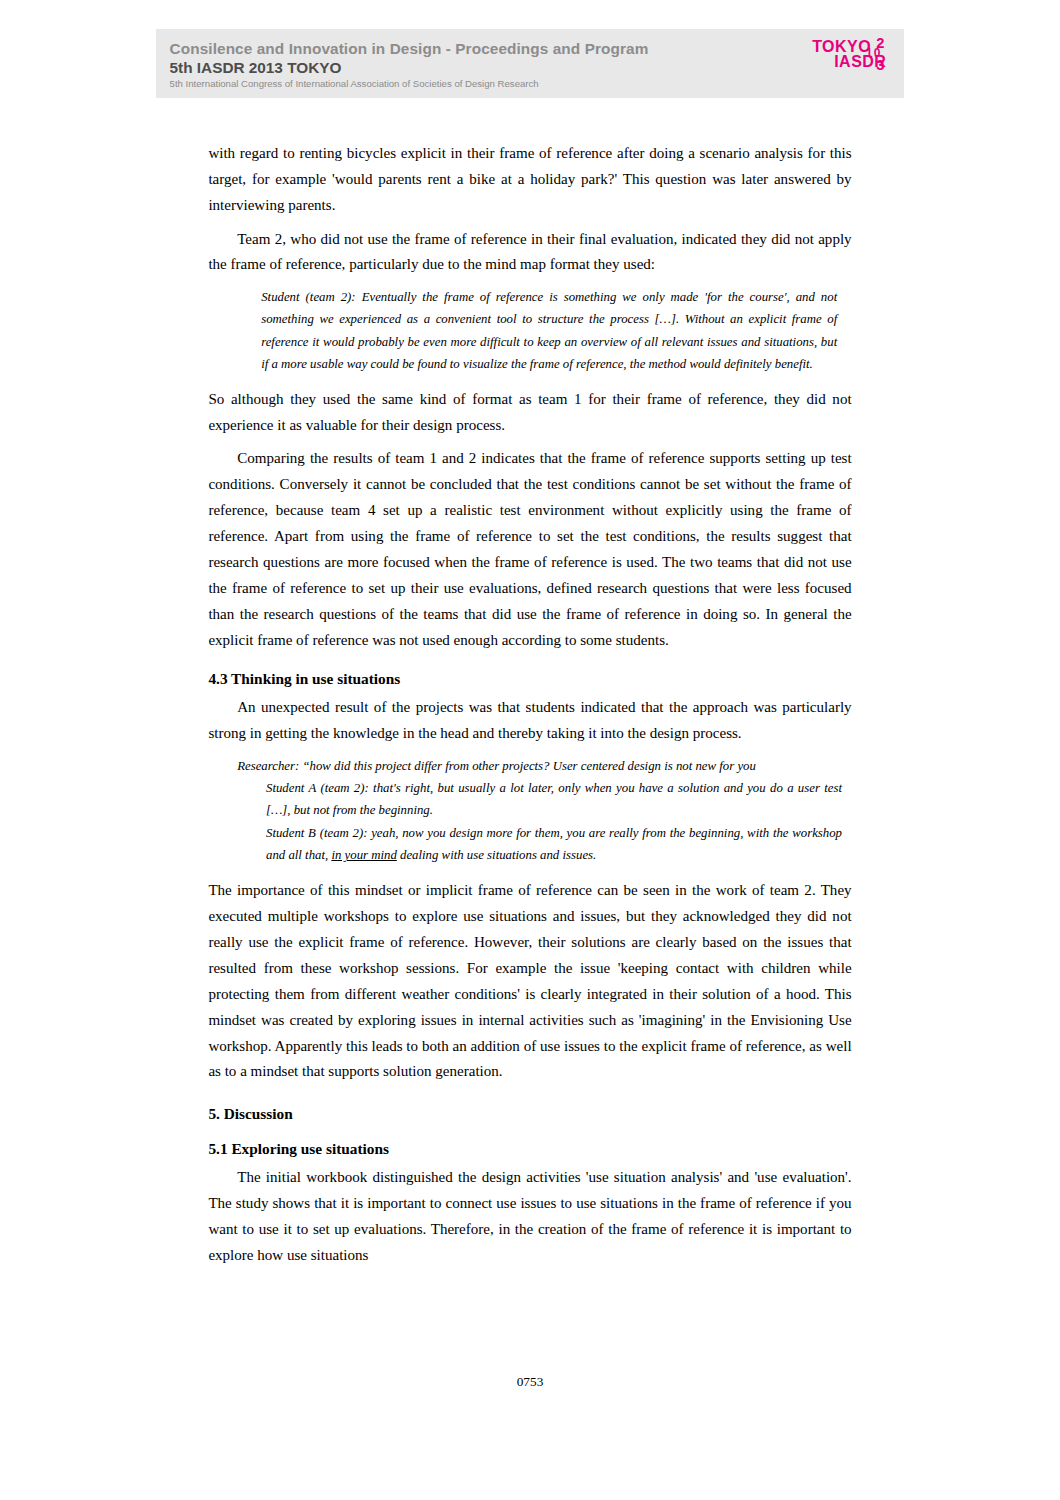Consilence and Innovation in Design - Proceedings and Program
5th IASDR 2013 TOKYO
5th International Congress of International Association of Societies of Design Research
TOKYO
IASDR
2 0 1 3
with regard to renting bicycles explicit in their frame of reference after doing a scenario analysis for this target, for example 'would parents rent a bike at a holiday park?' This question was later answered by interviewing parents.
Team 2, who did not use the frame of reference in their final evaluation, indicated they did not apply the frame of reference, particularly due to the mind map format they used:
Student (team 2): Eventually the frame of reference is something we only made 'for the course', and not something we experienced as a convenient tool to structure the process […]. Without an explicit frame of reference it would probably be even more difficult to keep an overview of all relevant issues and situations, but if a more usable way could be found to visualize the frame of reference, the method would definitely benefit.
So although they used the same kind of format as team 1 for their frame of reference, they did not experience it as valuable for their design process.
Comparing the results of team 1 and 2 indicates that the frame of reference supports setting up test conditions. Conversely it cannot be concluded that the test conditions cannot be set without the frame of reference, because team 4 set up a realistic test environment without explicitly using the frame of reference. Apart from using the frame of reference to set the test conditions, the results suggest that research questions are more focused when the frame of reference is used. The two teams that did not use the frame of reference to set up their use evaluations, defined research questions that were less focused than the research questions of the teams that did use the frame of reference in doing so. In general the explicit frame of reference was not used enough according to some students.
4.3 Thinking in use situations
An unexpected result of the projects was that students indicated that the approach was particularly strong in getting the knowledge in the head and thereby taking it into the design process.
Researcher: “how did this project differ from other projects? User centered design is not new for you Student A (team 2): that's right, but usually a lot later, only when you have a solution and you do a user test […], but not from the beginning. Student B (team 2): yeah, now you design more for them, you are really from the beginning, with the workshop and all that, in your mind dealing with use situations and issues.
The importance of this mindset or implicit frame of reference can be seen in the work of team 2. They executed multiple workshops to explore use situations and issues, but they acknowledged they did not really use the explicit frame of reference. However, their solutions are clearly based on the issues that resulted from these workshop sessions. For example the issue 'keeping contact with children while protecting them from different weather conditions' is clearly integrated in their solution of a hood. This mindset was created by exploring issues in internal activities such as 'imagining' in the Envisioning Use workshop. Apparently this leads to both an addition of use issues to the explicit frame of reference, as well as to a mindset that supports solution generation.
5. Discussion
5.1 Exploring use situations
The initial workbook distinguished the design activities 'use situation analysis' and 'use evaluation'. The study shows that it is important to connect use issues to use situations in the frame of reference if you want to use it to set up evaluations. Therefore, in the creation of the frame of reference it is important to explore how use situations
0753